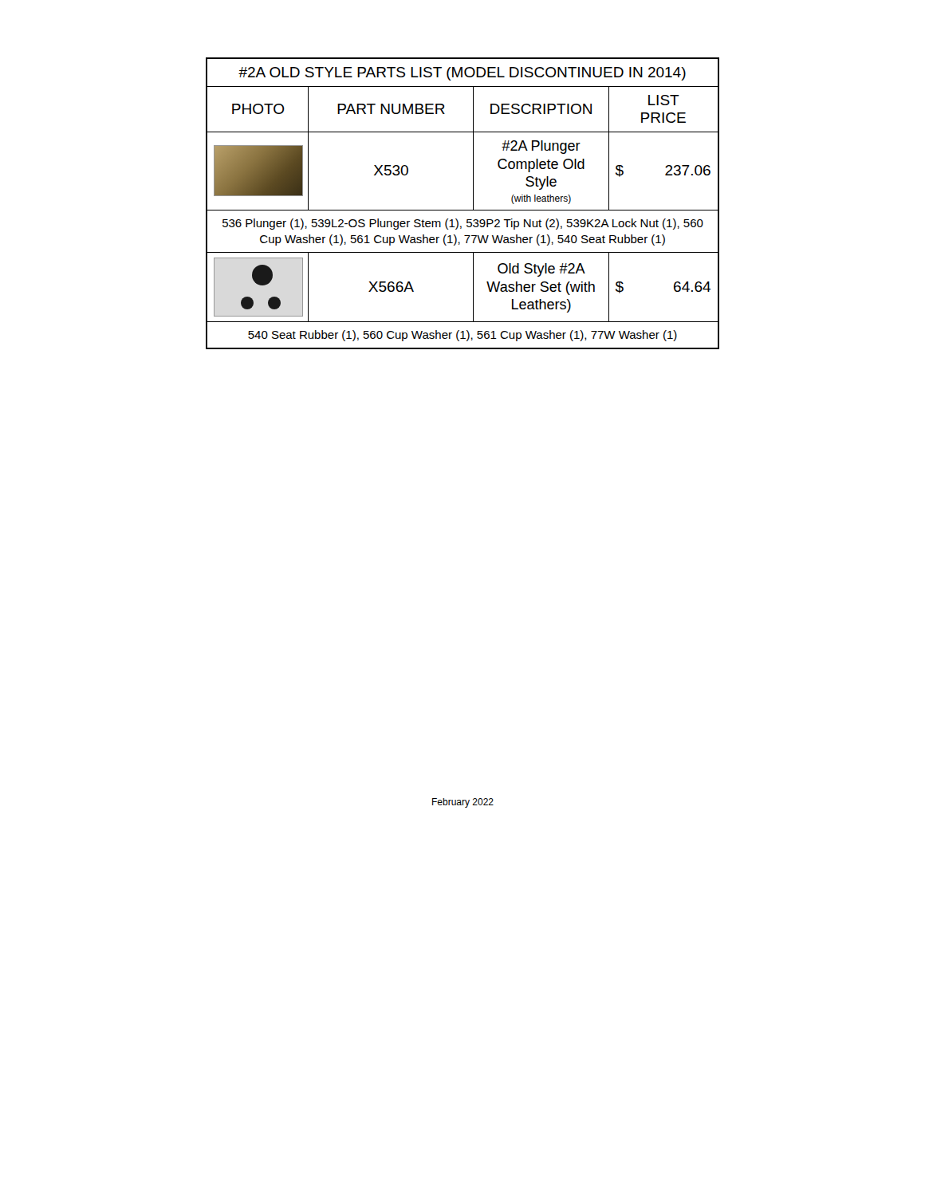| #2A OLD STYLE PARTS LIST (MODEL DISCONTINUED IN 2014) |
| PHOTO | PART NUMBER | DESCRIPTION | LIST PRICE |
| | X530 | #2A Plunger Complete Old Style (with leathers) | $ 237.06 |
| 536 Plunger (1), 539L2-OS Plunger Stem (1), 539P2 Tip Nut (2), 539K2A Lock Nut (1), 560 Cup Washer (1), 561 Cup Washer (1), 77W Washer (1), 540 Seat Rubber (1) |
| | X566A | Old Style #2A Washer Set (with Leathers) | $ 64.64 |
| 540 Seat Rubber (1), 560 Cup Washer (1), 561 Cup Washer (1), 77W Washer (1) |
February 2022